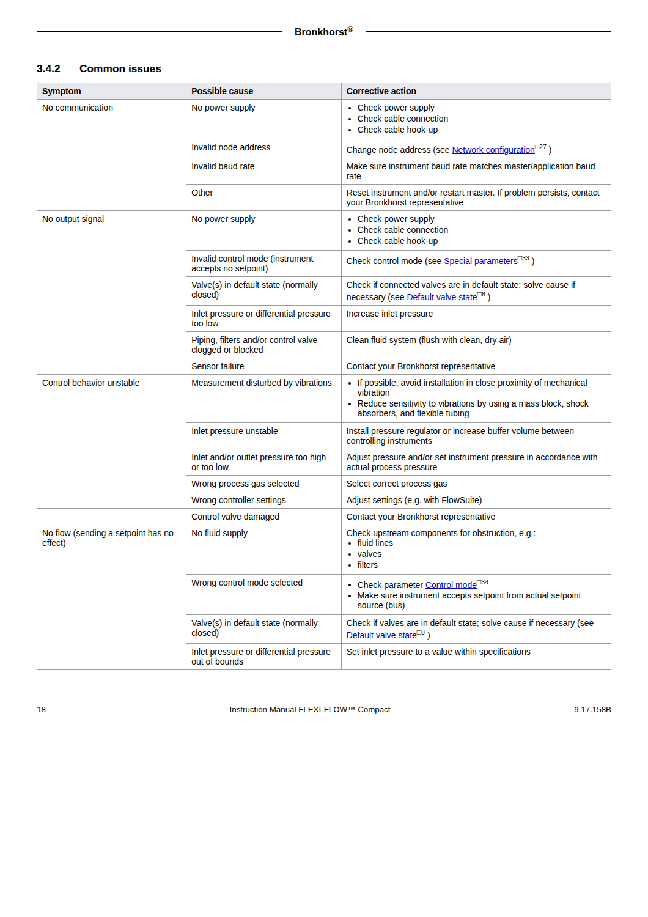Bronkhorst®
3.4.2 Common issues
| Symptom | Possible cause | Corrective action |
| --- | --- | --- |
| No communication | No power supply | Check power supply Check cable connection Check cable hook-up |
| Invalid node address | Change node address (see Network configuration □ 27 ) |
| Invalid baud rate | Make sure instrument baud rate matches master/application baud rate |
| Other | Reset instrument and/or restart master. If problem persists, contact your Bronkhorst representative |
| No output signal | No power supply | Check power supply Check cable connection Check cable hook-up |
| Invalid control mode (instrument accepts no setpoint) | Check control mode (see Special parameters □ 33 ) |
| Valve(s) in default state (normally closed) | Check if connected valves are in default state; solve cause if necessary (see Default valve state □ 8 ) |
| Inlet pressure or differential pressure too low | Increase inlet pressure |
| Piping, filters and/or control valve clogged or blocked | Clean fluid system (flush with clean, dry air) |
| Sensor failure | Contact your Bronkhorst representative |
| Control behavior unstable | Measurement disturbed by vibrations | If possible, avoid installation in close proximity of mechanical vibration Reduce sensitivity to vibrations by using a mass block, shock absorbers, and flexible tubing |
| Inlet pressure unstable | Install pressure regulator or increase buffer volume between controlling instruments |
| Inlet and/or outlet pressure too high or too low | Adjust pressure and/or set instrument pressure in accordance with actual process pressure |
| Wrong process gas selected | Select correct process gas |
| Wrong controller settings | Adjust settings (e.g. with FlowSuite) |
| | Control valve damaged | Contact your Bronkhorst representative |
| No flow (sending a setpoint has no effect) | No fluid supply | Check upstream components for obstruction, e.g.: fluid lines valves filters |
| Wrong control mode selected | Check parameter Control mode □ 34 Make sure instrument accepts setpoint from actual setpoint source (bus) |
| Valve(s) in default state (normally closed) | Check if valves are in default state; solve cause if necessary (see Default valve state □ 8 ) |
| Inlet pressure or differential pressure out of bounds | Set inlet pressure to a value within specifications |
18
Instruction Manual FLEXI-FLOW™ Compact
9.17.158B